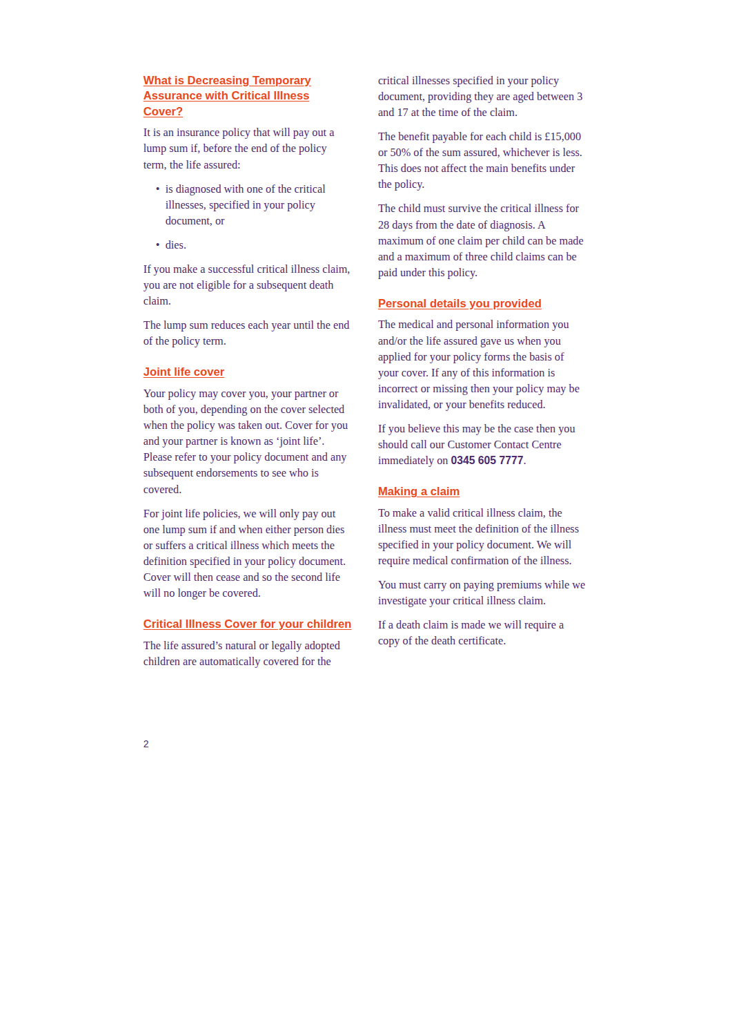What is Decreasing Temporary Assurance with Critical Illness Cover?
It is an insurance policy that will pay out a lump sum if, before the end of the policy term, the life assured:
is diagnosed with one of the critical illnesses, specified in your policy document, or
dies.
If you make a successful critical illness claim, you are not eligible for a subsequent death claim.
The lump sum reduces each year until the end of the policy term.
Joint life cover
Your policy may cover you, your partner or both of you, depending on the cover selected when the policy was taken out. Cover for you and your partner is known as ‘joint life’. Please refer to your policy document and any subsequent endorsements to see who is covered.
For joint life policies, we will only pay out one lump sum if and when either person dies or suffers a critical illness which meets the definition specified in your policy document. Cover will then cease and so the second life will no longer be covered.
Critical Illness Cover for your children
The life assured’s natural or legally adopted children are automatically covered for the critical illnesses specified in your policy document, providing they are aged between 3 and 17 at the time of the claim.
The benefit payable for each child is £15,000 or 50% of the sum assured, whichever is less. This does not affect the main benefits under the policy.
The child must survive the critical illness for 28 days from the date of diagnosis. A maximum of one claim per child can be made and a maximum of three child claims can be paid under this policy.
Personal details you provided
The medical and personal information you and/or the life assured gave us when you applied for your policy forms the basis of your cover. If any of this information is incorrect or missing then your policy may be invalidated, or your benefits reduced.
If you believe this may be the case then you should call our Customer Contact Centre immediately on 0345 605 7777.
Making a claim
To make a valid critical illness claim, the illness must meet the definition of the illness specified in your policy document. We will require medical confirmation of the illness.
You must carry on paying premiums while we investigate your critical illness claim.
If a death claim is made we will require a copy of the death certificate.
2